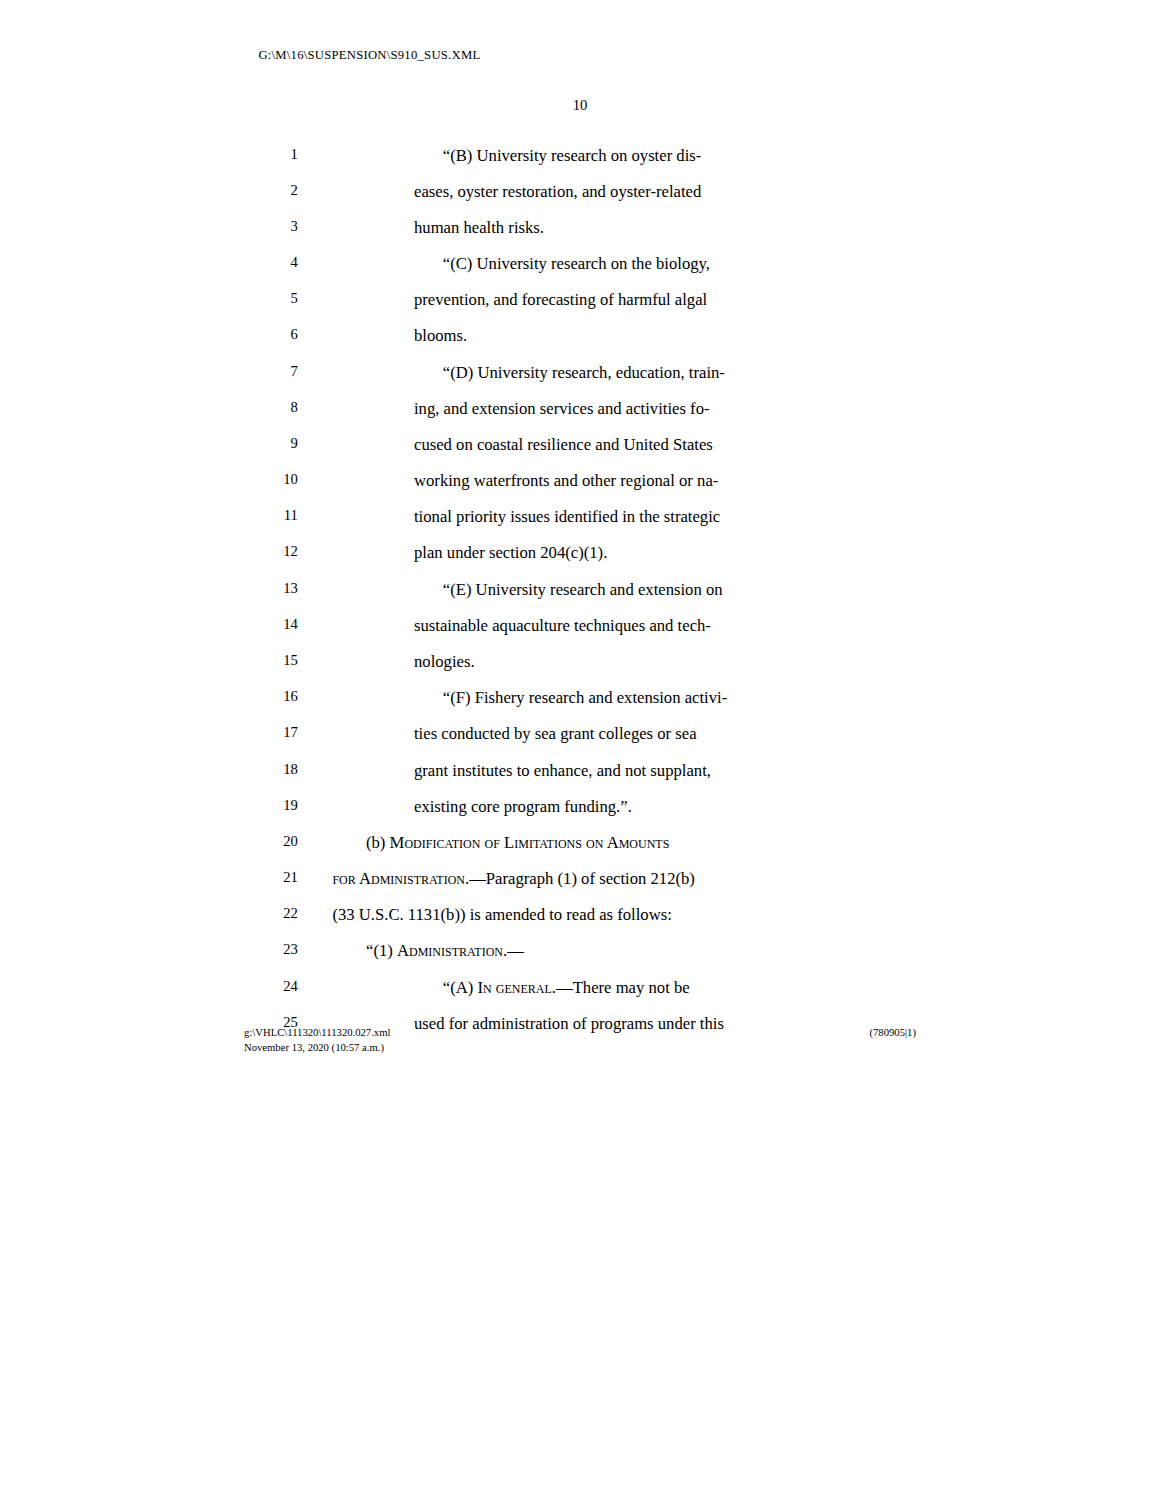G:\M\16\SUSPENSION\S910_SUS.XML
10
| 1 | “(B) University research on oyster dis- |
| 2 | eases, oyster restoration, and oyster-related |
| 3 | human health risks. |
| 4 | “(C) University research on the biology, |
| 5 | prevention, and forecasting of harmful algal |
| 6 | blooms. |
| 7 | “(D) University research, education, train- |
| 8 | ing, and extension services and activities fo- |
| 9 | cused on coastal resilience and United States |
| 10 | working waterfronts and other regional or na- |
| 11 | tional priority issues identified in the strategic |
| 12 | plan under section 204(c)(1). |
| 13 | “(E) University research and extension on |
| 14 | sustainable aquaculture techniques and tech- |
| 15 | nologies. |
| 16 | “(F) Fishery research and extension activi- |
| 17 | ties conducted by sea grant colleges or sea |
| 18 | grant institutes to enhance, and not supplant, |
| 19 | existing core program funding.”. |
| 20 | (b) Modification of Limitations on Amounts |
| 21 | for Administration .—Paragraph (1) of section 212(b) |
| 22 | (33 U.S.C. 1131(b)) is amended to read as follows: |
| 23 | “(1) Administration .— |
| 24 | “(A) In general .—There may not be |
| 25 | used for administration of programs under this |
g:\VHLC\111320\111320.027.xml
November 13, 2020 (10:57 a.m.)
(780905|1)